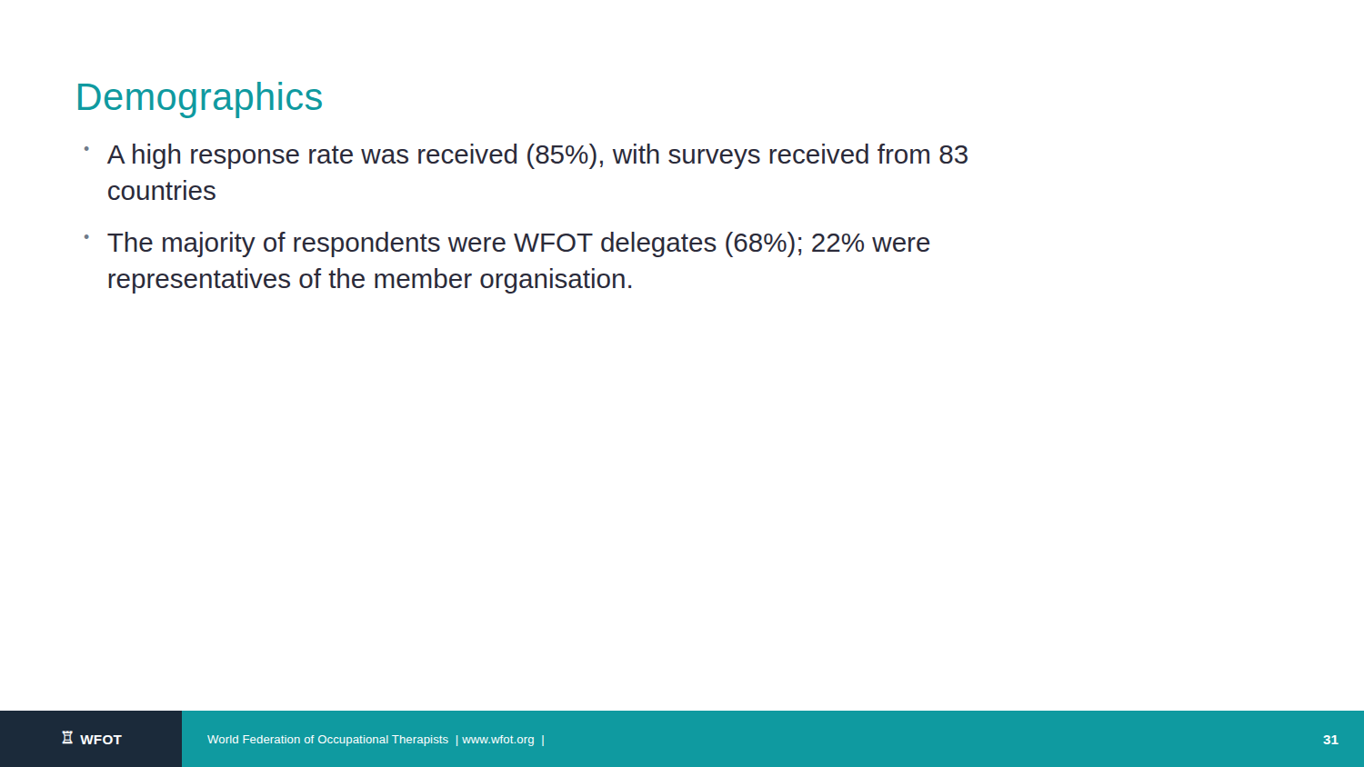Demographics
A high response rate was received (85%), with surveys received from 83 countries
The majority of respondents were WFOT delegates (68%); 22% were representatives of the member organisation.
♖WFOT
World Federation of Occupational Therapists | www.wfot.org |
31